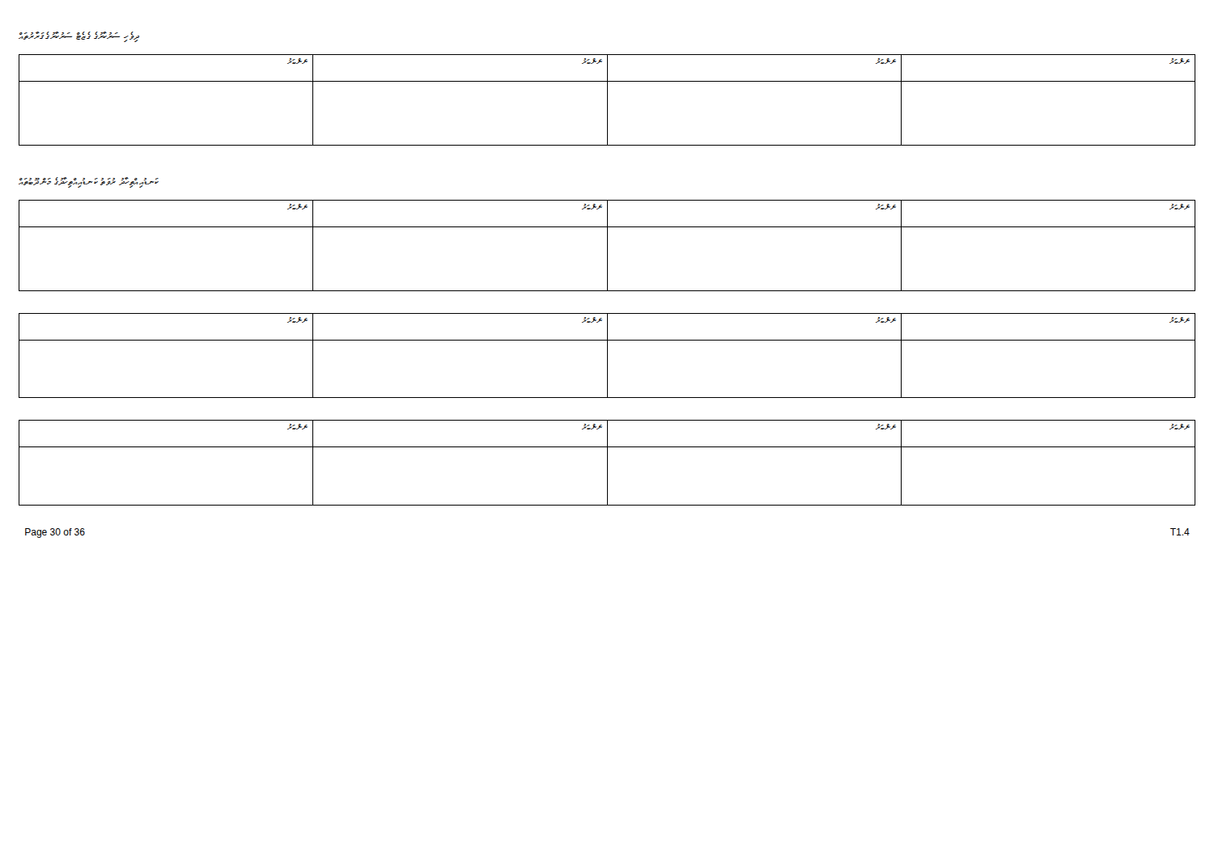ދިވެހި ސަރުކާރުގެ ގެޒެޓް ސަރުކާރުގެ ޤަރާރުތައް
| ނަންބަރު | ނަންބަރު | ނަންބަރު | ނަންބަރު |
| --- | --- | --- | --- |
ކަނޑުއިއްތިހާދު ރުވަތު ކަނޑުއިއްތިހާދުގެ މަންދޫބުތައް
| ނަންބަރު | ނަންބަރު | ނަންބަރު | ނަންބަރު |
| --- | --- | --- | --- |
| ނަންބަރު | ނަންބަރު | ނަންބަރު | ނަންބަރު |
| --- | --- | --- | --- |
| ނަންބަރު | ނަންބަރު | ނަންބަރު | ނަންބަރު |
| --- | --- | --- | --- |
Page 30 of 36
T1.4